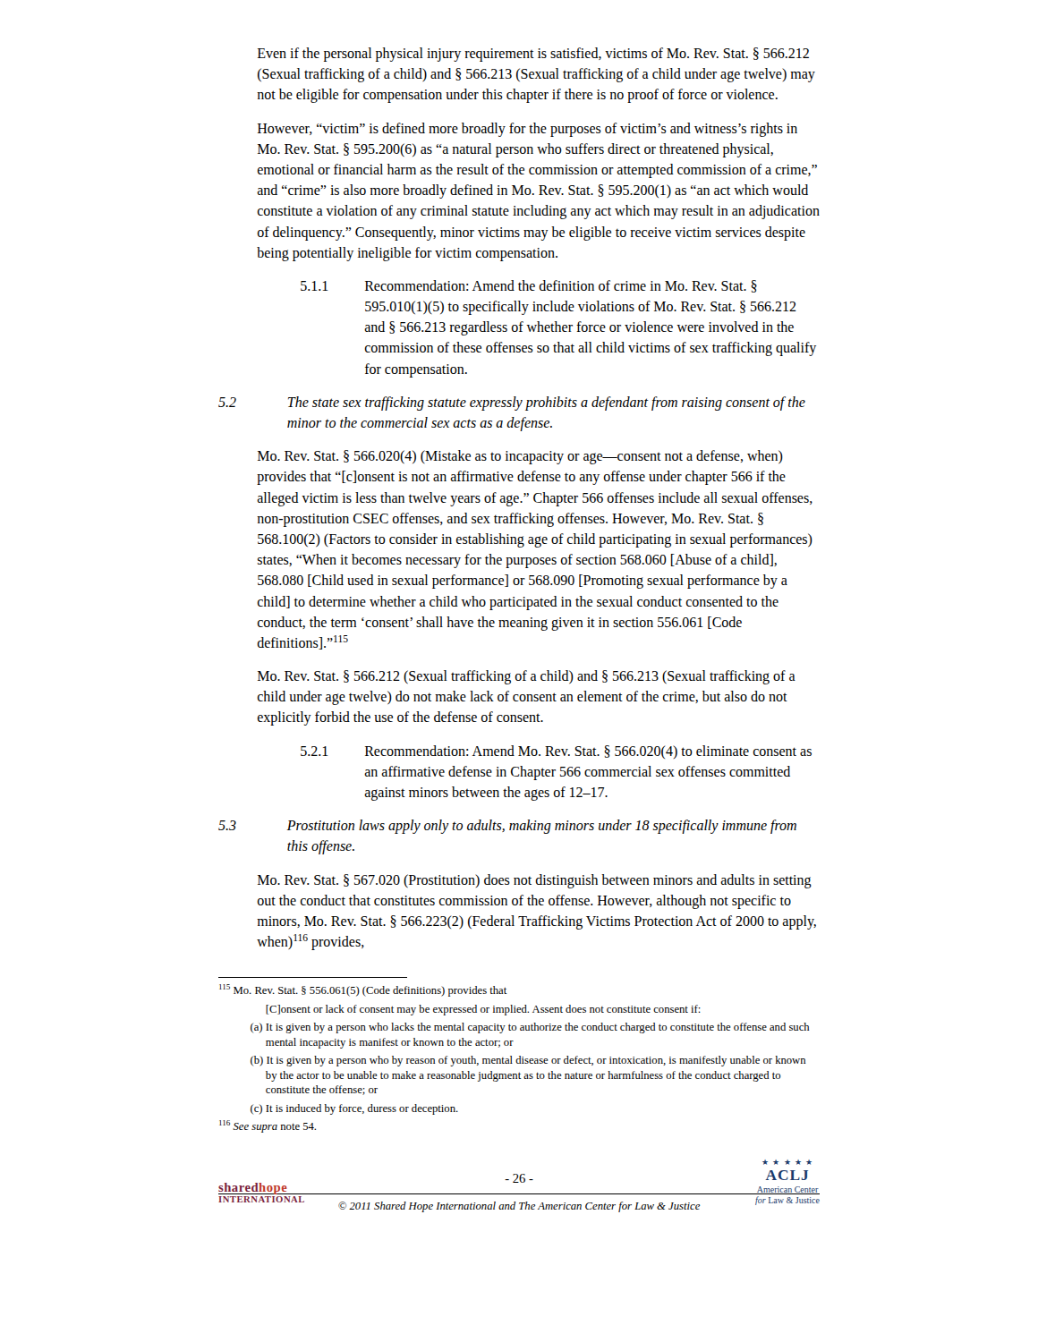Even if the personal physical injury requirement is satisfied, victims of Mo. Rev. Stat. § 566.212 (Sexual trafficking of a child) and § 566.213 (Sexual trafficking of a child under age twelve) may not be eligible for compensation under this chapter if there is no proof of force or violence.
However, “victim” is defined more broadly for the purposes of victim’s and witness’s rights in Mo. Rev. Stat. § 595.200(6) as “a natural person who suffers direct or threatened physical, emotional or financial harm as the result of the commission or attempted commission of a crime,” and “crime” is also more broadly defined in Mo. Rev. Stat. § 595.200(1) as “an act which would constitute a violation of any criminal statute including any act which may result in an adjudication of delinquency.” Consequently, minor victims may be eligible to receive victim services despite being potentially ineligible for victim compensation.
5.1.1
Recommendation: Amend the definition of crime in Mo. Rev. Stat. § 595.010(1)(5) to specifically include violations of Mo. Rev. Stat. § 566.212 and § 566.213 regardless of whether force or violence were involved in the commission of these offenses so that all child victims of sex trafficking qualify for compensation.
5.2
The state sex trafficking statute expressly prohibits a defendant from raising consent of the minor to the commercial sex acts as a defense.
Mo. Rev. Stat. § 566.020(4) (Mistake as to incapacity or age—consent not a defense, when) provides that “[c]onsent is not an affirmative defense to any offense under chapter 566 if the alleged victim is less than twelve years of age.” Chapter 566 offenses include all sexual offenses, non-prostitution CSEC offenses, and sex trafficking offenses. However, Mo. Rev. Stat. § 568.100(2) (Factors to consider in establishing age of child participating in sexual performances) states, “When it becomes necessary for the purposes of section 568.060 [Abuse of a child], 568.080 [Child used in sexual performance] or 568.090 [Promoting sexual performance by a child] to determine whether a child who participated in the sexual conduct consented to the conduct, the term ‘consent’ shall have the meaning given it in section 556.061 [Code definitions].”115
Mo. Rev. Stat. § 566.212 (Sexual trafficking of a child) and § 566.213 (Sexual trafficking of a child under age twelve) do not make lack of consent an element of the crime, but also do not explicitly forbid the use of the defense of consent.
5.2.1
Recommendation: Amend Mo. Rev. Stat. § 566.020(4) to eliminate consent as an affirmative defense in Chapter 566 commercial sex offenses committed against minors between the ages of 12–17.
5.3
Prostitution laws apply only to adults, making minors under 18 specifically immune from this offense.
Mo. Rev. Stat. § 567.020 (Prostitution) does not distinguish between minors and adults in setting out the conduct that constitutes commission of the offense. However, although not specific to minors, Mo. Rev. Stat. § 566.223(2) (Federal Trafficking Victims Protection Act of 2000 to apply, when)116 provides,
115 Mo. Rev. Stat. § 556.061(5) (Code definitions) provides that
[C]onsent or lack of consent may be expressed or implied. Assent does not constitute consent if:
(a) It is given by a person who lacks the mental capacity to authorize the conduct charged to constitute the offense and such mental incapacity is manifest or known to the actor; or
(b) It is given by a person who by reason of youth, mental disease or defect, or intoxication, is manifestly unable or known by the actor to be unable to make a reasonable judgment as to the nature or harmfulness of the conduct charged to constitute the offense; or
(c) It is induced by force, duress or deception.
116 See supra note 54.
sharedhope
INTERNATIONAL
★ ★ ★ ★ ★
ACLJ
American Center
for Law & Justice
- 26 -
© 2011 Shared Hope International and The American Center for Law & Justice